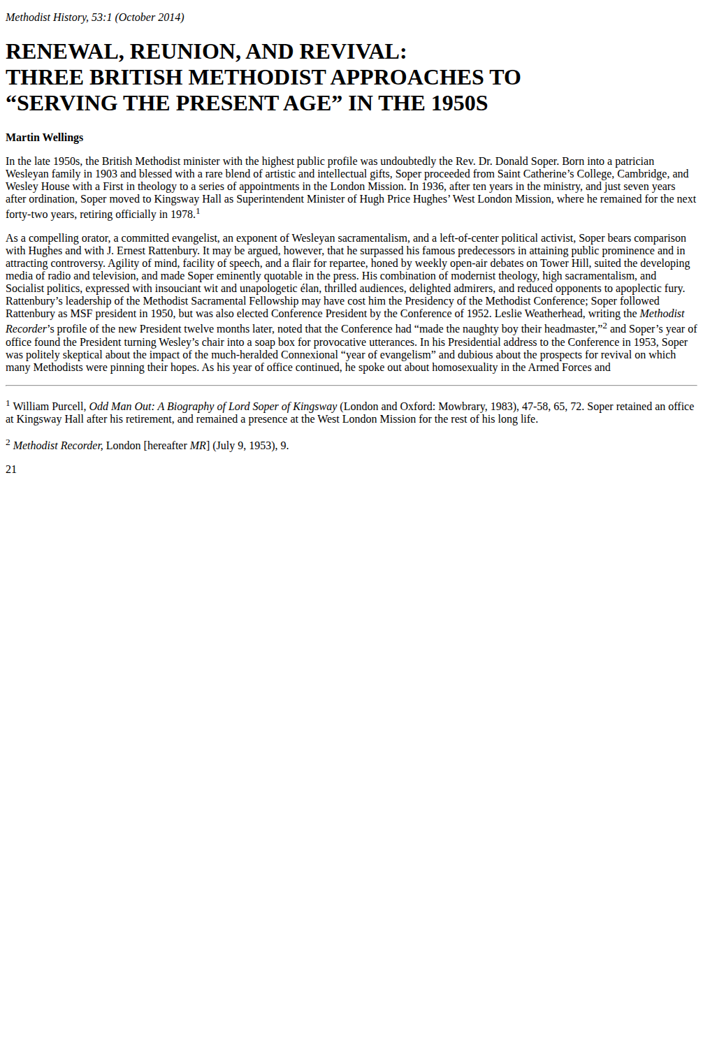Methodist History, 53:1 (October 2014)
RENEWAL, REUNION, AND REVIVAL:
THREE BRITISH METHODIST APPROACHES TO
“SERVING THE PRESENT AGE” IN THE 1950S
Martin Wellings
In the late 1950s, the British Methodist minister with the highest public profile was undoubtedly the Rev. Dr. Donald Soper. Born into a patrician Wesleyan family in 1903 and blessed with a rare blend of artistic and intellectual gifts, Soper proceeded from Saint Catherine’s College, Cambridge, and Wesley House with a First in theology to a series of appointments in the London Mission. In 1936, after ten years in the ministry, and just seven years after ordination, Soper moved to Kingsway Hall as Superintendent Minister of Hugh Price Hughes’ West London Mission, where he remained for the next forty-two years, retiring officially in 1978.1
As a compelling orator, a committed evangelist, an exponent of Wesleyan sacramentalism, and a left-of-center political activist, Soper bears comparison with Hughes and with J. Ernest Rattenbury. It may be argued, however, that he surpassed his famous predecessors in attaining public prominence and in attracting controversy. Agility of mind, facility of speech, and a flair for repartee, honed by weekly open-air debates on Tower Hill, suited the developing media of radio and television, and made Soper eminently quotable in the press. His combination of modernist theology, high sacramentalism, and Socialist politics, expressed with insouciant wit and unapologetic élan, thrilled audiences, delighted admirers, and reduced opponents to apoplectic fury. Rattenbury’s leadership of the Methodist Sacramental Fellowship may have cost him the Presidency of the Methodist Conference; Soper followed Rattenbury as MSF president in 1950, but was also elected Conference President by the Conference of 1952. Leslie Weatherhead, writing the Methodist Recorder’s profile of the new President twelve months later, noted that the Conference had “made the naughty boy their headmaster,”2 and Soper’s year of office found the President turning Wesley’s chair into a soap box for provocative utterances. In his Presidential address to the Conference in 1953, Soper was politely skeptical about the impact of the much-heralded Connexional “year of evangelism” and dubious about the prospects for revival on which many Methodists were pinning their hopes. As his year of office continued, he spoke out about homosexuality in the Armed Forces and
1 William Purcell, Odd Man Out: A Biography of Lord Soper of Kingsway (London and Oxford: Mowbrary, 1983), 47-58, 65, 72. Soper retained an office at Kingsway Hall after his retirement, and remained a presence at the West London Mission for the rest of his long life.
2 Methodist Recorder, London [hereafter MR] (July 9, 1953), 9.
21